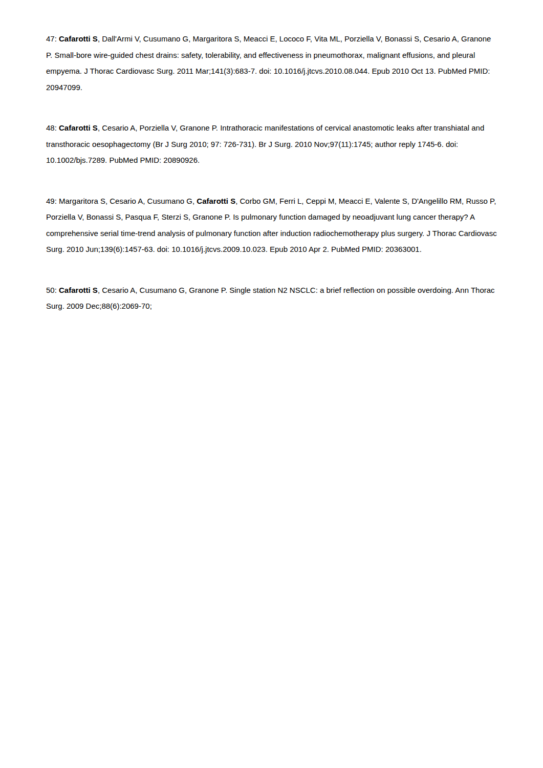47: Cafarotti S, Dall'Armi V, Cusumano G, Margaritora S, Meacci E, Lococo F, Vita ML, Porziella V, Bonassi S, Cesario A, Granone P. Small-bore wire-guided chest drains: safety, tolerability, and effectiveness in pneumothorax, malignant effusions, and pleural empyema. J Thorac Cardiovasc Surg. 2011 Mar;141(3):683-7. doi: 10.1016/j.jtcvs.2010.08.044. Epub 2010 Oct 13. PubMed PMID: 20947099.
48: Cafarotti S, Cesario A, Porziella V, Granone P. Intrathoracic manifestations of cervical anastomotic leaks after transhiatal and transthoracic oesophagectomy (Br J Surg 2010; 97: 726-731). Br J Surg. 2010 Nov;97(11):1745; author reply 1745-6. doi: 10.1002/bjs.7289. PubMed PMID: 20890926.
49: Margaritora S, Cesario A, Cusumano G, Cafarotti S, Corbo GM, Ferri L, Ceppi M, Meacci E, Valente S, D'Angelillo RM, Russo P, Porziella V, Bonassi S, Pasqua F, Sterzi S, Granone P. Is pulmonary function damaged by neoadjuvant lung cancer therapy? A comprehensive serial time-trend analysis of pulmonary function after induction radiochemotherapy plus surgery. J Thorac Cardiovasc Surg. 2010 Jun;139(6):1457-63. doi: 10.1016/j.jtcvs.2009.10.023. Epub 2010 Apr 2. PubMed PMID: 20363001.
50: Cafarotti S, Cesario A, Cusumano G, Granone P. Single station N2 NSCLC: a brief reflection on possible overdoing. Ann Thorac Surg. 2009 Dec;88(6):2069-70;